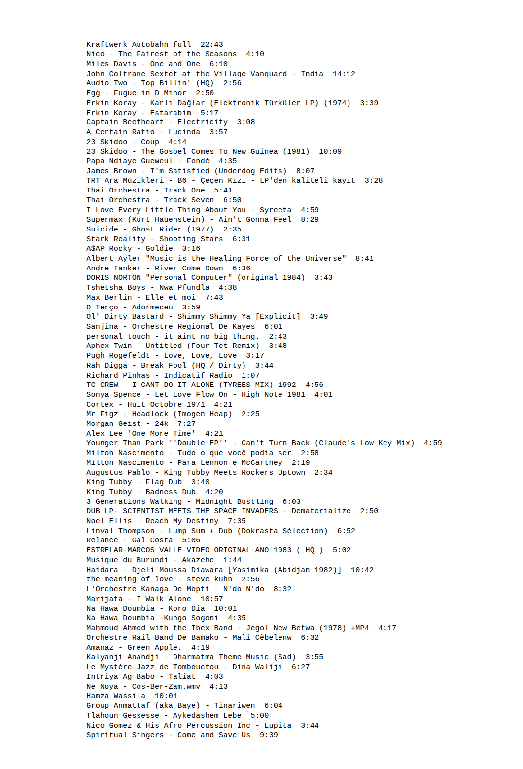Kraftwerk Autobahn full  22:43
Nico - The Fairest of the Seasons  4:10
Miles Davis - One and One  6:10
John Coltrane Sextet at the Village Vanguard - India  14:12
Audio Two - Top Billin' (HQ)  2:56
Egg - Fugue in D Minor  2:50
Erkin Koray - Karlı Dağlar (Elektronik Türküler LP) (1974)  3:39
Erkin Koray - Estarabim  5:17
Captain Beefheart - Electricity  3:08
A Certain Ratio - Lucinda  3:57
23 Skidoo - Coup  4:14
23 Skidoo - The Gospel Comes To New Guinea (1981)  10:09
Papa Ndiaye Gueweul - Fondé  4:35
James Brown - I'm Satisfied (Underdog Edits)  8:07
TRT Ara Müzikleri - B6 - Çeçen Kızı - LP'den kaliteli kayıt  3:28
Thai Orchestra - Track One  5:41
Thai Orchestra - Track Seven  6:50
I Love Every Little Thing About You - Syreeta  4:59
Supermax (Kurt Hauenstein) - Ain't Gonna Feel  8:29
Suicide - Ghost Rider (1977)  2:35
Stark Reality - Shooting Stars  6:31
A$AP Rocky - Goldie  3:16
Albert Ayler "Music is the Healing Force of the Universe"  8:41
Andre Tanker - River Come Down  6:36
DORIS NORTON "Personal Computer" (original 1984)  3:43
Tshetsha Boys - Nwa Pfundla  4:38
Max Berlin - Elle et moi  7:43
O Terço - Adormeceu  3:59
Ol' Dirty Bastard - Shimmy Shimmy Ya [Explicit]  3:49
Sanjina - Orchestre Regional De Kayes  6:01
personal touch - it aint no big thing.  2:43
Aphex Twin - Untitled (Four Tet Remix)  3:48
Pugh Rogefeldt - Love, Love, Love  3:17
Rah Digga - Break Fool (HQ / Dirty)  3:44
Richard Pinhas - Indicatif Radio  1:07
TC CREW - I CANT DO IT ALONE (TYREES MIX) 1992  4:56
Sonya Spence - Let Love Flow On - High Note 1981  4:01
Cortex - Huit Octobre 1971  4:21
Mr Figz - Headlock (Imogen Heap)  2:25
Morgan Geist - 24k  7:27
Alex Lee 'One More Time'  4:21
Younger Than Park ''Double EP'' - Can't Turn Back (Claude's Low Key Mix)  4:59
Milton Nascimento - Tudo o que você podia ser  2:58
Milton Nascimento - Para Lennon e McCartney  2:19
Augustus Pablo - King Tubby Meets Rockers Uptown  2:34
King Tubby - Flag Dub  3:40
King Tubby - Badness Dub  4:20
3 Generations Walking - Midnight Bustling  6:03
DUB LP- SCIENTIST MEETS THE SPACE INVADERS - Dematerialize  2:50
Noel Ellis - Reach My Destiny  7:35
Linval Thompson - Lump Sum + Dub (Dokrasta Sélection)  6:52
Relance - Gal Costa  5:06
ESTRELAR-MARCOS VALLE-VIDEO ORIGINAL-ANO 1983 ( HQ )  5:02
Musique du Burundi - Akazehe  1:44
Haidara - Djeli Moussa Diawara [Yasimika (Abidjan 1982)]  10:42
the meaning of love - steve kuhn  2:56
L'Orchestre Kanaga De Mopti - N'do N'do  8:32
Marijata - I Walk Alone  10:57
Na Hawa Doumbia - Koro Dia  10:01
Na Hawa Doumbia -Kungo Sogoni  4:35
Mahmoud Ahmed with the Ibex Band - Jegol New Betwa (1978) +MP4  4:17
Orchestre Rail Band De Bamako - Mali Cèbelenw  6:32
Amanaz - Green Apple.  4:19
Kalyanji Anandji - Dharmatma Theme Music (Sad)  3:55
Le Mystère Jazz de Tombouctou - Dina Waliji  6:27
Intriya Ag Babo - Taliat  4:03
Ne Noya - Cos-Ber-Zam.wmv  4:13
Hamza Wassila  10:01
Group Anmattaf (aka Baye) - Tinariwen  6:04
Tlahoun Gessesse - Aykedashem Lebe  5:00
Nico Gomez & His Afro Percussion Inc - Lupita  3:44
Spiritual Singers - Come and Save Us  9:39